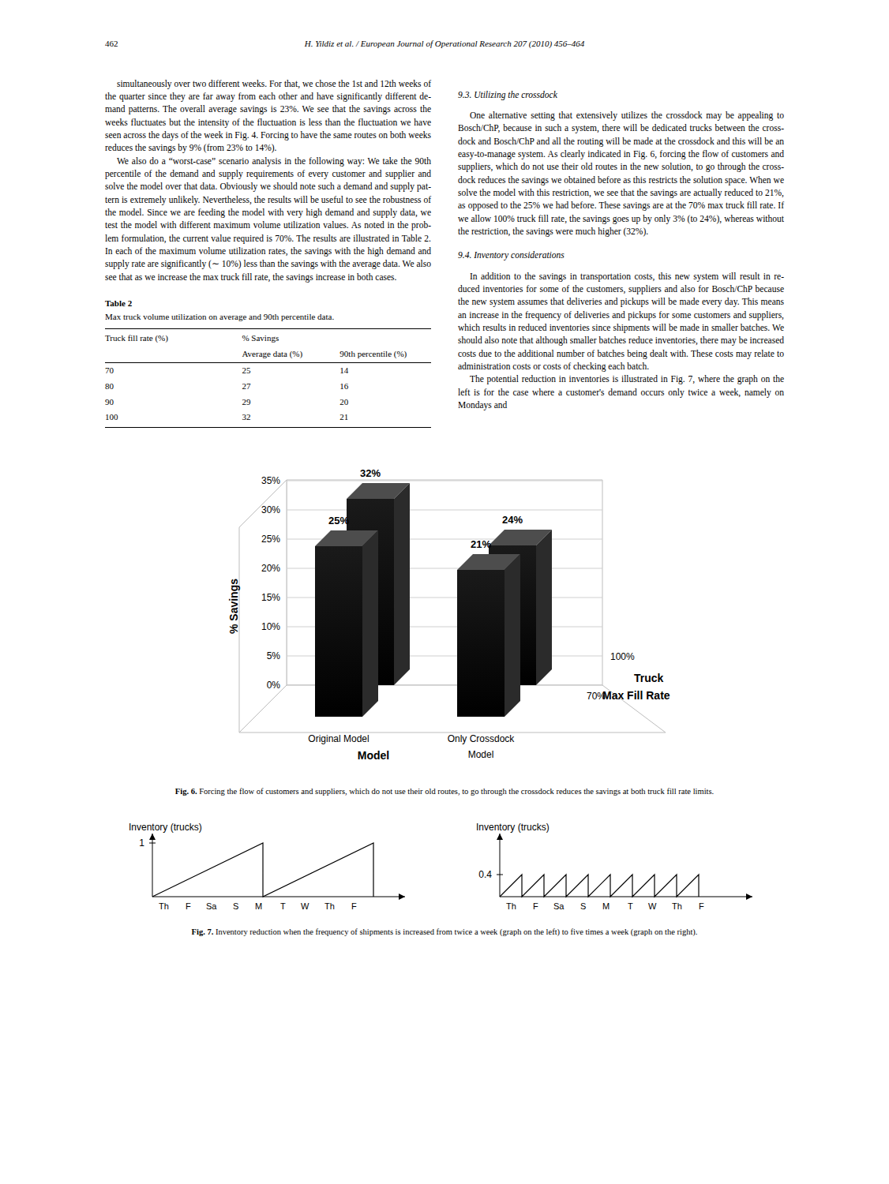462
H. Yildiz et al. / European Journal of Operational Research 207 (2010) 456–464
simultaneously over two different weeks. For that, we chose the 1st and 12th weeks of the quarter since they are far away from each other and have significantly different demand patterns. The overall average savings is 23%. We see that the savings across the weeks fluctuates but the intensity of the fluctuation is less than the fluctuation we have seen across the days of the week in Fig. 4. Forcing to have the same routes on both weeks reduces the savings by 9% (from 23% to 14%).
We also do a “worst-case” scenario analysis in the following way: We take the 90th percentile of the demand and supply requirements of every customer and supplier and solve the model over that data. Obviously we should note such a demand and supply pattern is extremely unlikely. Nevertheless, the results will be useful to see the robustness of the model. Since we are feeding the model with very high demand and supply data, we test the model with different maximum volume utilization values. As noted in the problem formulation, the current value required is 70%. The results are illustrated in Table 2. In each of the maximum volume utilization rates, the savings with the high demand and supply rate are significantly (∼ 10%) less than the savings with the average data. We also see that as we increase the max truck fill rate, the savings increase in both cases.
Table 2
Max truck volume utilization on average and 90th percentile data.
| Truck fill rate (%) | % Savings |
| --- | --- |
| | Average data (%) | 90th percentile (%) |
| 70 | 25 | 14 |
| 80 | 27 | 16 |
| 90 | 29 | 20 |
| 100 | 32 | 21 |
9.3. Utilizing the crossdock
One alternative setting that extensively utilizes the crossdock may be appealing to Bosch/ChP, because in such a system, there will be dedicated trucks between the crossdock and Bosch/ChP and all the routing will be made at the crossdock and this will be an easy-to-manage system. As clearly indicated in Fig. 6, forcing the flow of customers and suppliers, which do not use their old routes in the new solution, to go through the crossdock reduces the savings we obtained before as this restricts the solution space. When we solve the model with this restriction, we see that the savings are actually reduced to 21%, as opposed to the 25% we had before. These savings are at the 70% max truck fill rate. If we allow 100% truck fill rate, the savings goes up by only 3% (to 24%), whereas without the restriction, the savings were much higher (32%).
9.4. Inventory considerations
In addition to the savings in transportation costs, this new system will result in reduced inventories for some of the customers, suppliers and also for Bosch/ChP because the new system assumes that deliveries and pickups will be made every day. This means an increase in the frequency of deliveries and pickups for some customers and suppliers, which results in reduced inventories since shipments will be made in smaller batches. We should also note that although smaller batches reduce inventories, there may be increased costs due to the additional number of batches being dealt with. These costs may relate to administration costs or costs of checking each batch.
The potential reduction in inventories is illustrated in Fig. 7, where the graph on the left is for the case where a customer's demand occurs only twice a week, namely on Mondays and
0% 5% 10% 15% 20% 25% 30% 35% % Savings 32% 24% 25% 21% 100% 70% Truck Max Fill Rate Original Model Only Crossdock Model Model
Fig. 6. Forcing the flow of customers and suppliers, which do not use their old routes, to go through the crossdock reduces the savings at both truck fill rate limits.
Inventory (trucks) 1 Th F Sa S M T W Th F Inventory (trucks) 0.4 Th F Sa S M T W Th F
Fig. 7. Inventory reduction when the frequency of shipments is increased from twice a week (graph on the left) to five times a week (graph on the right).